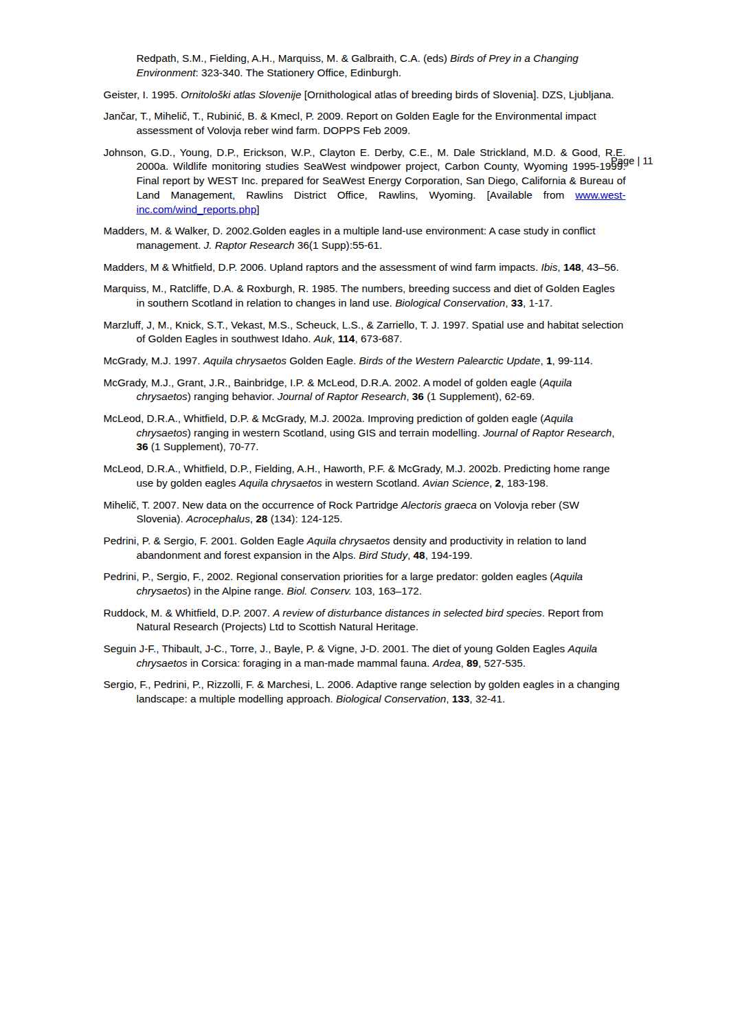Page | 11
Redpath, S.M., Fielding, A.H., Marquiss, M. & Galbraith, C.A. (eds) Birds of Prey in a Changing Environment: 323-340. The Stationery Office, Edinburgh.
Geister, I. 1995. Ornitološki atlas Slovenije [Ornithological atlas of breeding birds of Slovenia]. DZS, Ljubljana.
Jančar, T., Mihelič, T., Rubinić, B. & Kmecl, P. 2009. Report on Golden Eagle for the Environmental impact assessment of Volovja reber wind farm. DOPPS Feb 2009.
Johnson, G.D., Young, D.P., Erickson, W.P., Clayton E. Derby, C.E., M. Dale Strickland, M.D. & Good, R.E. 2000a. Wildlife monitoring studies SeaWest windpower project, Carbon County, Wyoming 1995-1999. Final report by WEST Inc. prepared for SeaWest Energy Corporation, San Diego, California & Bureau of Land Management, Rawlins District Office, Rawlins, Wyoming. [Available from www.west-inc.com/wind_reports.php]
Madders, M. & Walker, D. 2002.Golden eagles in a multiple land-use environment: A case study in conflict management. J. Raptor Research 36(1 Supp):55-61.
Madders, M & Whitfield, D.P. 2006. Upland raptors and the assessment of wind farm impacts. Ibis, 148, 43–56.
Marquiss, M., Ratcliffe, D.A. & Roxburgh, R. 1985. The numbers, breeding success and diet of Golden Eagles in southern Scotland in relation to changes in land use. Biological Conservation, 33, 1-17.
Marzluff, J, M., Knick, S.T., Vekast, M.S., Scheuck, L.S., & Zarriello, T. J. 1997. Spatial use and habitat selection of Golden Eagles in southwest Idaho. Auk, 114, 673-687.
McGrady, M.J. 1997. Aquila chrysaetos Golden Eagle. Birds of the Western Palearctic Update, 1, 99-114.
McGrady, M.J., Grant, J.R., Bainbridge, I.P. & McLeod, D.R.A. 2002. A model of golden eagle (Aquila chrysaetos) ranging behavior. Journal of Raptor Research, 36 (1 Supplement), 62-69.
McLeod, D.R.A., Whitfield, D.P. & McGrady, M.J. 2002a. Improving prediction of golden eagle (Aquila chrysaetos) ranging in western Scotland, using GIS and terrain modelling. Journal of Raptor Research, 36 (1 Supplement), 70-77.
McLeod, D.R.A., Whitfield, D.P., Fielding, A.H., Haworth, P.F. & McGrady, M.J. 2002b. Predicting home range use by golden eagles Aquila chrysaetos in western Scotland. Avian Science, 2, 183-198.
Mihelič, T. 2007. New data on the occurrence of Rock Partridge Alectoris graeca on Volovja reber (SW Slovenia). Acrocephalus, 28 (134): 124-125.
Pedrini, P. & Sergio, F. 2001. Golden Eagle Aquila chrysaetos density and productivity in relation to land abandonment and forest expansion in the Alps. Bird Study, 48, 194-199.
Pedrini, P., Sergio, F., 2002. Regional conservation priorities for a large predator: golden eagles (Aquila chrysaetos) in the Alpine range. Biol. Conserv. 103, 163–172.
Ruddock, M. & Whitfield, D.P. 2007. A review of disturbance distances in selected bird species. Report from Natural Research (Projects) Ltd to Scottish Natural Heritage.
Seguin J-F., Thibault, J-C., Torre, J., Bayle, P. & Vigne, J-D. 2001. The diet of young Golden Eagles Aquila chrysaetos in Corsica: foraging in a man-made mammal fauna. Ardea, 89, 527-535.
Sergio, F., Pedrini, P., Rizzolli, F. & Marchesi, L. 2006. Adaptive range selection by golden eagles in a changing landscape: a multiple modelling approach. Biological Conservation, 133, 32-41.